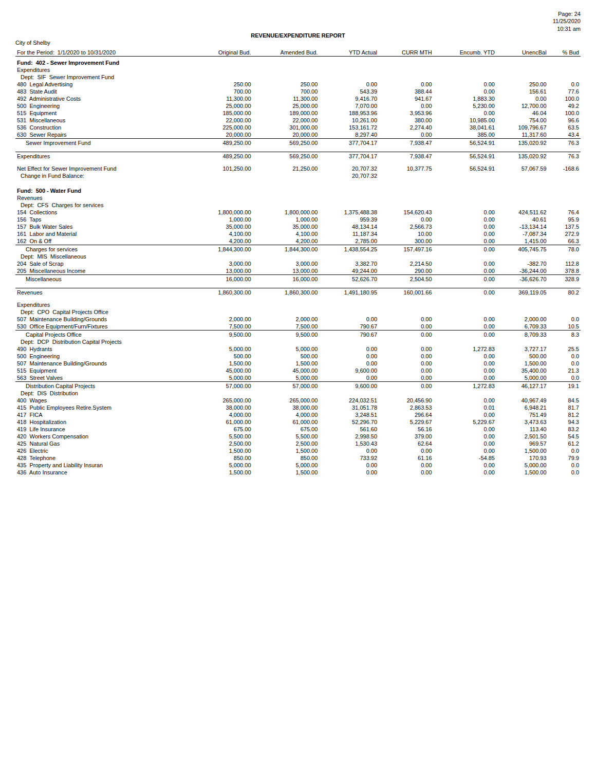Page: 24
11/25/2020
10:31 am
REVENUE/EXPENDITURE REPORT
City of Shelby
| For the Period: 1/1/2020 to 10/31/2020 | Original Bud. | Amended Bud. | YTD Actual | CURR MTH | Encumb. YTD | UnencBal | % Bud |
| --- | --- | --- | --- | --- | --- | --- | --- |
| Fund: 402 - Sewer Improvement Fund |
| Expenditures | |
| Dept: SIF Sewer Improvement Fund | |
| 480 Legal Advertising | 250.00 | 250.00 | 0.00 | 0.00 | 0.00 | 250.00 | 0.0 |
| 483 State Audit | 700.00 | 700.00 | 543.39 | 388.44 | 0.00 | 156.61 | 77.6 |
| 492 Administrative Costs | 11,300.00 | 11,300.00 | 9,416.70 | 941.67 | 1,883.30 | 0.00 | 100.0 |
| 500 Engineering | 25,000.00 | 25,000.00 | 7,070.00 | 0.00 | 5,230.00 | 12,700.00 | 49.2 |
| 515 Equipment | 185,000.00 | 189,000.00 | 188,953.96 | 3,953.96 | 0.00 | 46.04 | 100.0 |
| 531 Miscellaneous | 22,000.00 | 22,000.00 | 10,261.00 | 380.00 | 10,985.00 | 754.00 | 96.6 |
| 536 Construction | 225,000.00 | 301,000.00 | 153,161.72 | 2,274.40 | 38,041.61 | 109,796.67 | 63.5 |
| 630 Sewer Repairs | 20,000.00 | 20,000.00 | 8,297.40 | 0.00 | 385.00 | 11,317.60 | 43.4 |
| Sewer Improvement Fund | 489,250.00 | 569,250.00 | 377,704.17 | 7,938.47 | 56,524.91 | 135,020.92 | 76.3 |
| Expenditures | 489,250.00 | 569,250.00 | 377,704.17 | 7,938.47 | 56,524.91 | 135,020.92 | 76.3 |
| Net Effect for Sewer Improvement Fund | 101,250.00 | 21,250.00 | 20,707.32 | 10,377.75 | 56,524.91 | 57,067.59 | -168.6 |
| Change in Fund Balance: | | | 20,707.32 | | | | |
| Fund: 500 - Water Fund |
| Revenues | |
| Dept: CFS Charges for services | |
| 154 Collections | 1,800,000.00 | 1,800,000.00 | 1,375,488.38 | 154,620.43 | 0.00 | 424,511.62 | 76.4 |
| 156 Taps | 1,000.00 | 1,000.00 | 959.39 | 0.00 | 0.00 | 40.61 | 95.9 |
| 157 Bulk Water Sales | 35,000.00 | 35,000.00 | 48,134.14 | 2,566.73 | 0.00 | -13,134.14 | 137.5 |
| 161 Labor and Material | 4,100.00 | 4,100.00 | 11,187.34 | 10.00 | 0.00 | -7,087.34 | 272.9 |
| 162 On & Off | 4,200.00 | 4,200.00 | 2,785.00 | 300.00 | 0.00 | 1,415.00 | 66.3 |
| Charges for services | 1,844,300.00 | 1,844,300.00 | 1,438,554.25 | 157,497.16 | 0.00 | 405,745.75 | 78.0 |
| Dept: MIS Miscellaneous | |
| 204 Sale of Scrap | 3,000.00 | 3,000.00 | 3,382.70 | 2,214.50 | 0.00 | -382.70 | 112.8 |
| 205 Miscellaneous Income | 13,000.00 | 13,000.00 | 49,244.00 | 290.00 | 0.00 | -36,244.00 | 378.8 |
| Miscellaneous | 16,000.00 | 16,000.00 | 52,626.70 | 2,504.50 | 0.00 | -36,626.70 | 328.9 |
| Revenues | 1,860,300.00 | 1,860,300.00 | 1,491,180.95 | 160,001.66 | 0.00 | 369,119.05 | 80.2 |
| Expenditures | |
| Dept: CPO Capital Projects Office | |
| 507 Maintenance Building/Grounds | 2,000.00 | 2,000.00 | 0.00 | 0.00 | 0.00 | 2,000.00 | 0.0 |
| 530 Office Equipment/Furn/Fixtures | 7,500.00 | 7,500.00 | 790.67 | 0.00 | 0.00 | 6,709.33 | 10.5 |
| Capital Projects Office | 9,500.00 | 9,500.00 | 790.67 | 0.00 | 0.00 | 8,709.33 | 8.3 |
| Dept: DCP Distribution Capital Projects | |
| 490 Hydrants | 5,000.00 | 5,000.00 | 0.00 | 0.00 | 1,272.83 | 3,727.17 | 25.5 |
| 500 Engineering | 500.00 | 500.00 | 0.00 | 0.00 | 0.00 | 500.00 | 0.0 |
| 507 Maintenance Building/Grounds | 1,500.00 | 1,500.00 | 0.00 | 0.00 | 0.00 | 1,500.00 | 0.0 |
| 515 Equipment | 45,000.00 | 45,000.00 | 9,600.00 | 0.00 | 0.00 | 35,400.00 | 21.3 |
| 563 Street Valves | 5,000.00 | 5,000.00 | 0.00 | 0.00 | 0.00 | 5,000.00 | 0.0 |
| Distribution Capital Projects | 57,000.00 | 57,000.00 | 9,600.00 | 0.00 | 1,272.83 | 46,127.17 | 19.1 |
| Dept: DIS Distribution | |
| 400 Wages | 265,000.00 | 265,000.00 | 224,032.51 | 20,456.90 | 0.00 | 40,967.49 | 84.5 |
| 415 Public Employees Retire.System | 38,000.00 | 38,000.00 | 31,051.78 | 2,863.53 | 0.01 | 6,948.21 | 81.7 |
| 417 FICA | 4,000.00 | 4,000.00 | 3,248.51 | 296.64 | 0.00 | 751.49 | 81.2 |
| 418 Hospitalization | 61,000.00 | 61,000.00 | 52,296.70 | 5,229.67 | 5,229.67 | 3,473.63 | 94.3 |
| 419 Life Insurance | 675.00 | 675.00 | 561.60 | 56.16 | 0.00 | 113.40 | 83.2 |
| 420 Workers Compensation | 5,500.00 | 5,500.00 | 2,998.50 | 379.00 | 0.00 | 2,501.50 | 54.5 |
| 425 Natural Gas | 2,500.00 | 2,500.00 | 1,530.43 | 62.64 | 0.00 | 969.57 | 61.2 |
| 426 Electric | 1,500.00 | 1,500.00 | 0.00 | 0.00 | 0.00 | 1,500.00 | 0.0 |
| 428 Telephone | 850.00 | 850.00 | 733.92 | 61.16 | -54.85 | 170.93 | 79.9 |
| 435 Property and Liability Insuran | 5,000.00 | 5,000.00 | 0.00 | 0.00 | 0.00 | 5,000.00 | 0.0 |
| 436 Auto Insurance | 1,500.00 | 1,500.00 | 0.00 | 0.00 | 0.00 | 1,500.00 | 0.0 |